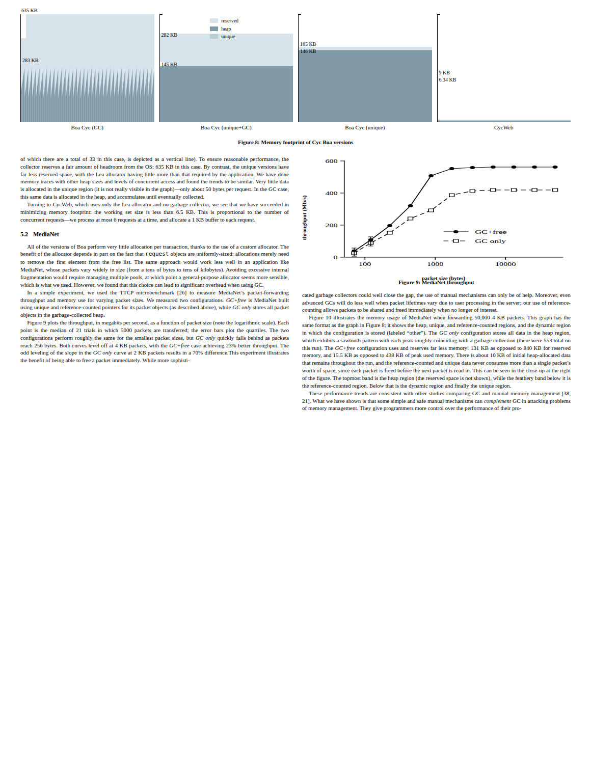635 KB 283 KB
Boa Cyc (GC)
282 KB 145 KB
Boa Cyc (unique+GC)
reserved
heap
unique
165 KB 146 KB
Boa Cyc (unique)
9 KB 6.34 KB
CycWeb
Figure 8: Memory footprint of Cyc Boa versions
of which there are a total of 33 in this case, is depicted as a vertical line). To ensure reasonable performance, the collector reserves a fair amount of headroom from the OS: 635 KB in this case. By contrast, the unique versions have far less reserved space, with the Lea allocator having little more than that required by the application. We have done memory traces with other heap sizes and levels of concurrent access and found the trends to be similar. Very little data is allocated in the unique region (it is not really visible in the graph)—only about 50 bytes per request. In the GC case, this same data is allocated in the heap, and accumulates until eventually collected.
Turning to CycWeb, which uses only the Lea allocator and no garbage collector, we see that we have succeeded in minimizing memory footprint: the working set size is less than 6.5 KB. This is proportional to the number of concurrent requests—we process at most 6 requests at a time, and allocate a 1 KB buffer to each request.
5.2 MediaNet
All of the versions of Boa perform very little allocation per transaction, thanks to the use of a custom allocator. The benefit of the allocator depends in part on the fact that request objects are uniformly-sized: allocations merely need to remove the first element from the free list. The same approach would work less well in an application like MediaNet, whose packets vary widely in size (from a tens of bytes to tens of kilobytes). Avoiding excessive internal fragmentation would require managing multiple pools, at which point a general-purpose allocator seems more sensible, which is what we used. However, we found that this choice can lead to significant overhead when using GC.
In a simple experiment, we used the TTCP microbenchmark [26] to measure MediaNet’s packet-forwarding throughput and memory use for varying packet sizes. We measured two configurations. GC+free is MediaNet built using unique and reference-counted pointers for its packet objects (as described above), while GC only stores all packet objects in the garbage-collected heap.
Figure 9 plots the throughput, in megabits per second, as a function of packet size (note the logarithmic scale). Each point is the median of 21 trials in which 5000 packets are transferred; the error bars plot the quartiles. The two configurations perform roughly the same for the smallest packet sizes, but GC only quickly falls behind as packets reach 256 bytes. Both curves level off at 4 KB packets, with the GC+free case achieving 23% better throughput. The odd leveling of the slope in the GC only curve at 2 KB packets results in a 70% difference.This experiment illustrates the benefit of being able to free a packet immediately. While more sophisti-
throughput (Mb/s)
0 200 400 600 100 1000 10000 GC+free GC only
packet size (bytes)
Figure 9: MediaNet throughput
cated garbage collectors could well close the gap, the use of manual mechanisms can only be of help. Moreover, even advanced GCs will do less well when packet lifetimes vary due to user processing in the server; our use of reference-counting allows packets to be shared and freed immediately when no longer of interest.
Figure 10 illustrates the memory usage of MediaNet when forwarding 50,000 4 KB packets. This graph has the same format as the graph in Figure 8; it shows the heap, unique, and reference-counted regions, and the dynamic region in which the configuration is stored (labeled “other”). The GC only configuration stores all data in the heap region, which exhibits a sawtooth pattern with each peak roughly coinciding with a garbage collection (there were 553 total on this run). The GC+free configuration uses and reserves far less memory: 131 KB as opposed to 840 KB for reserved memory, and 15.5 KB as opposed to 438 KB of peak used memory. There is about 10 KB of initial heap-allocated data that remains throughout the run, and the reference-counted and unique data never consumes more than a single packet’s worth of space, since each packet is freed before the next packet is read in. This can be seen in the close-up at the right of the figure. The topmost band is the heap region (the reserved space is not shown), while the feathery band below it is the reference-counted region. Below that is the dynamic region and finally the unique region.
These performance trends are consistent with other studies comparing GC and manual memory management [38, 21]. What we have shown is that some simple and safe manual mechanisms can complement GC in attacking problems of memory management. They give programmers more control over the performance of their pro-